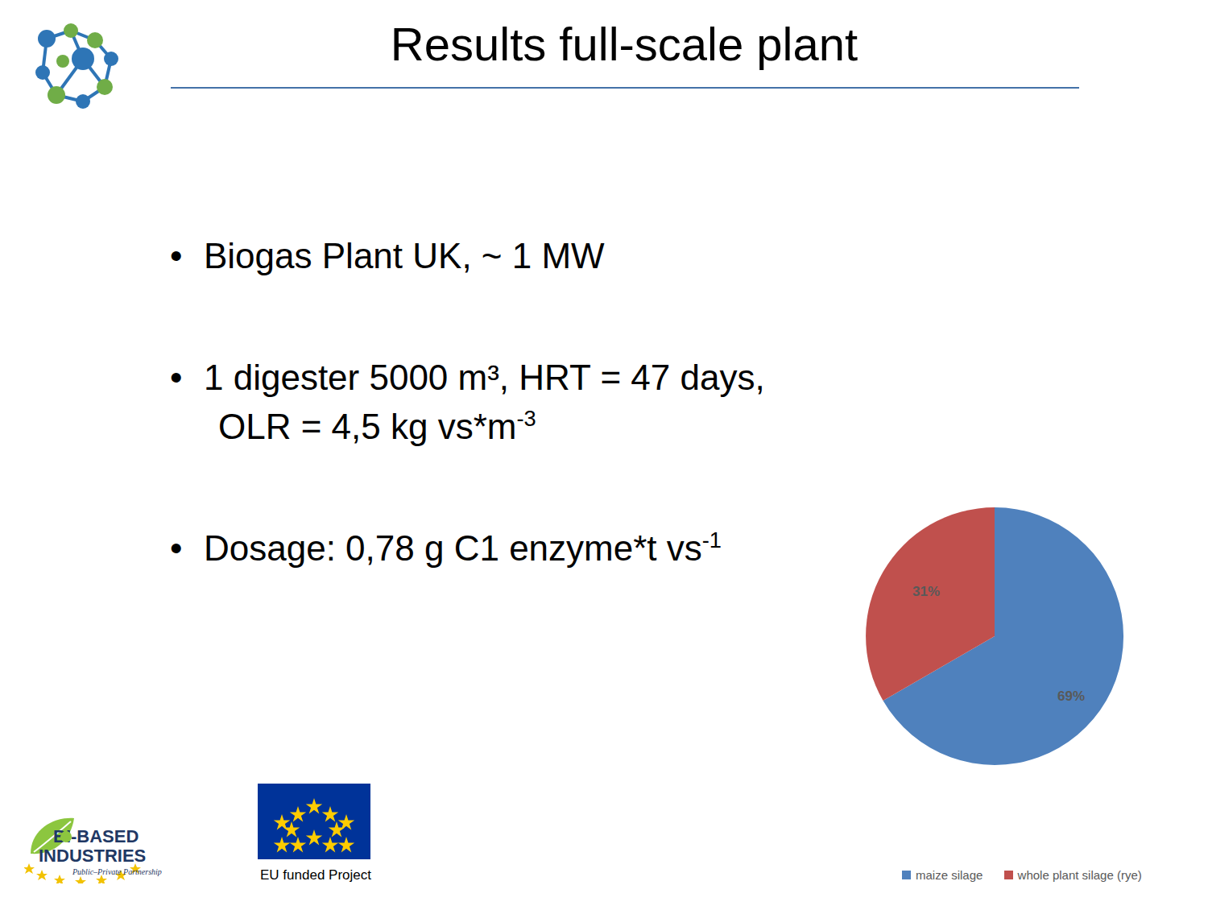Results full-scale plant
Biogas Plant UK, ~ 1 MW
1 digester 5000 m³, HRT = 47 days, OLR = 4,5 kg vs*m-3
Dosage: 0,78 g C1 enzyme*t vs-1
31% 69%
maize silage whole plant silage (rye)
BI -BASED INDUSTRIES Public–Private Partnership
EU funded Project